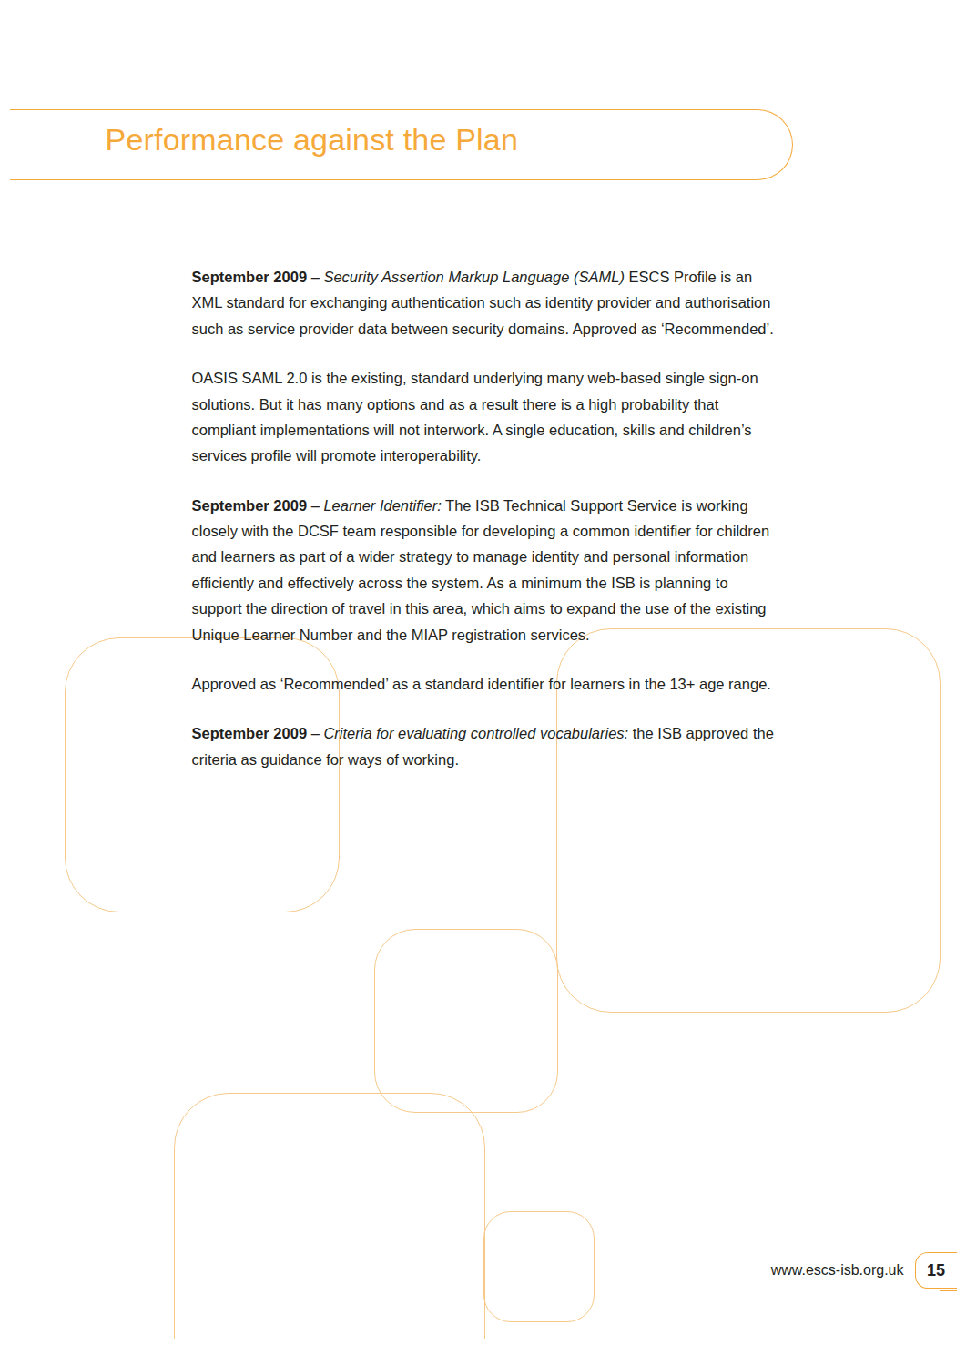Performance against the Plan
September 2009 – Security Assertion Markup Language (SAML) ESCS Profile is an XML standard for exchanging authentication such as identity provider and authorisation such as service provider data between security domains. Approved as ‘Recommended’.
OASIS SAML 2.0 is the existing, standard underlying many web-based single sign-on solutions. But it has many options and as a result there is a high probability that compliant implementations will not interwork. A single education, skills and children’s services profile will promote interoperability.
September 2009 – Learner Identifier: The ISB Technical Support Service is working closely with the DCSF team responsible for developing a common identifier for children and learners as part of a wider strategy to manage identity and personal information efficiently and effectively across the system. As a minimum the ISB is planning to support the direction of travel in this area, which aims to expand the use of the existing Unique Learner Number and the MIAP registration services.
Approved as ‘Recommended’ as a standard identifier for learners in the 13+ age range.
September 2009 – Criteria for evaluating controlled vocabularies: the ISB approved the criteria as guidance for ways of working.
www.escs-isb.org.uk 15